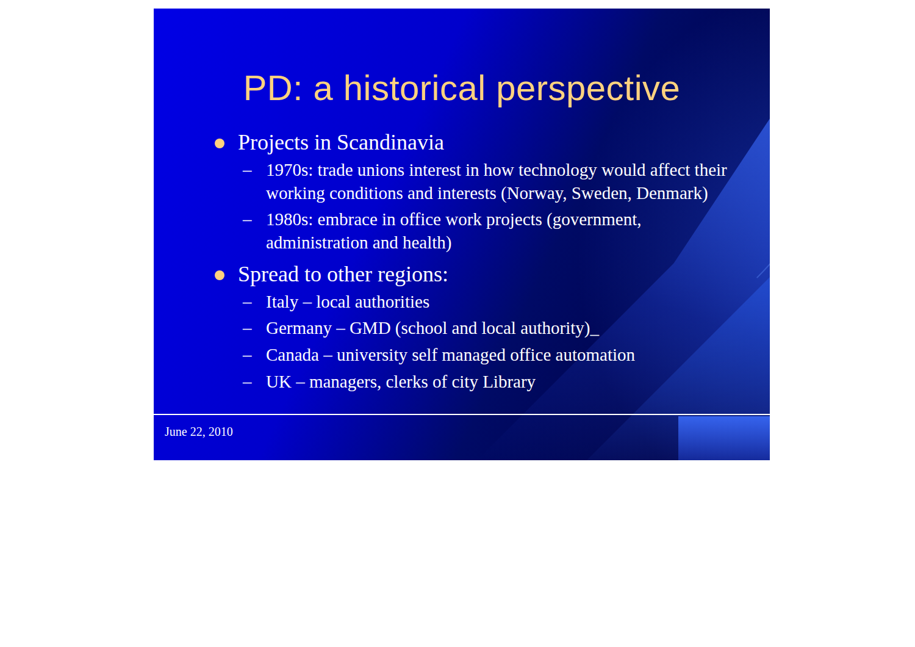PD: a historical perspective
Projects in Scandinavia
1970s: trade unions interest in how technology would affect their working conditions and interests (Norway, Sweden, Denmark)
1980s: embrace in office work projects (government, administration and health)
Spread to other regions:
Italy – local authorities
Germany – GMD (school and local authority)_
Canada – university self managed office automation
UK – managers, clerks of city Library
June 22, 2010